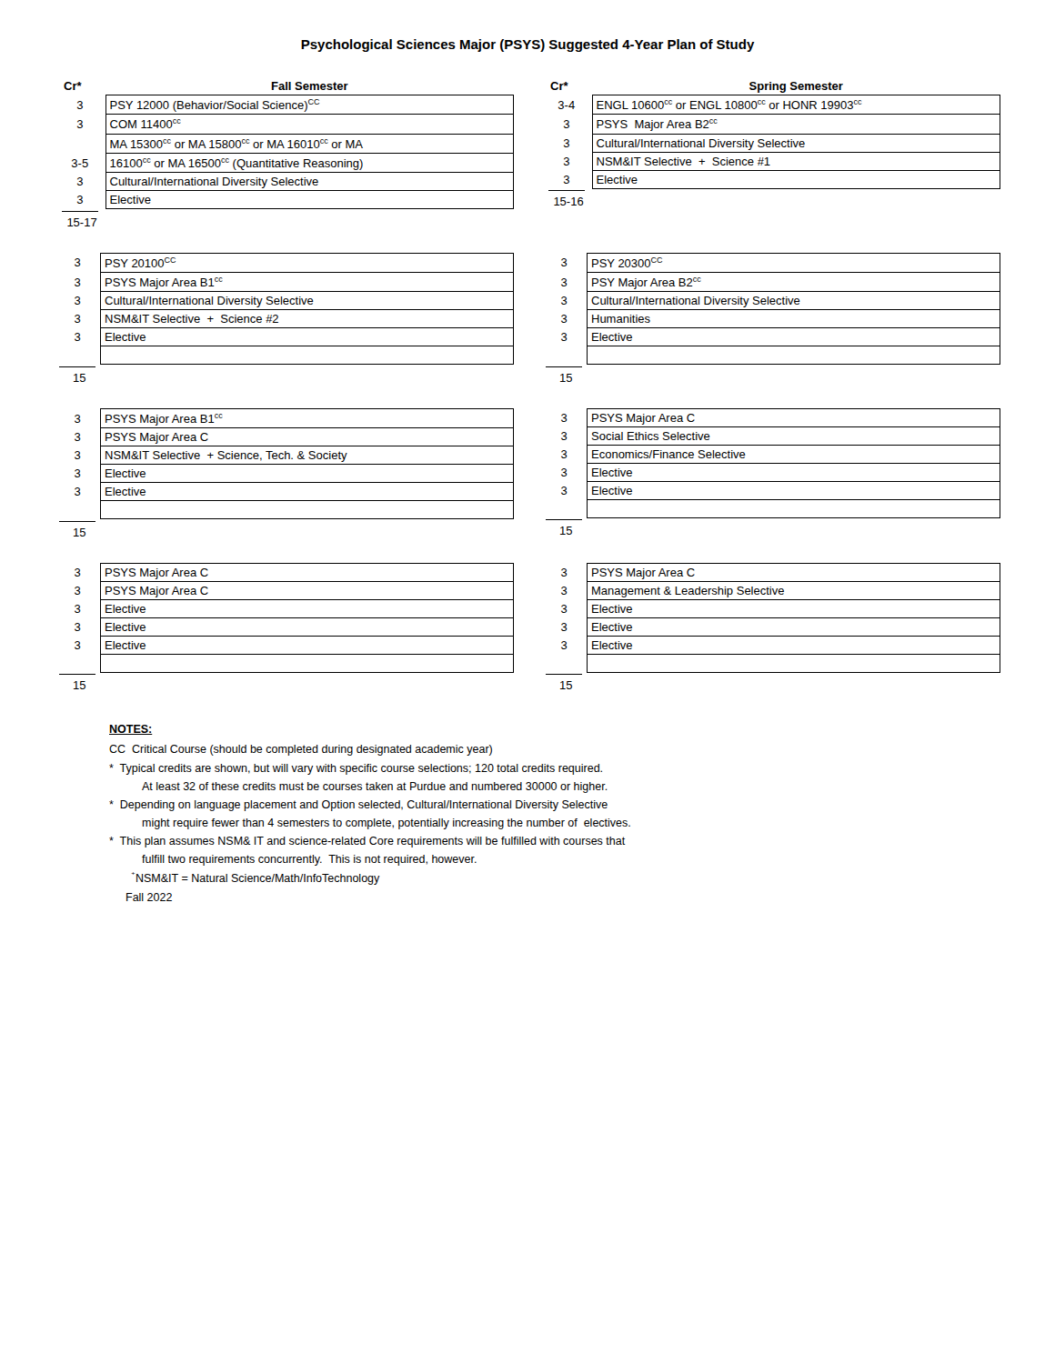Psychological Sciences Major (PSYS) Suggested 4-Year Plan of Study
| Cr* | Fall Semester |
| 3 | PSY 12000 (Behavior/Social Science) CC |
| 3 | COM 11400 cc |
| | MA 15300 cc or MA 15800 cc or MA 16010 cc or MA |
| 3-5 | 16100 cc or MA 16500 cc (Quantitative Reasoning) |
| 3 | Cultural/International Diversity Selective |
| 3 | Elective |
| 15-17 | |
| Cr* | Spring Semester |
| 3-4 | ENGL 10600 cc or ENGL 10800 cc or HONR 19903 cc |
| 3 | PSYS Major Area B2 cc |
| 3 | Cultural/International Diversity Selective |
| 3 | NSM&IT Selective + Science #1 |
| 3 | Elective |
| 15-16 | |
| 3 | PSY 20100 CC |
| 3 | PSYS Major Area B1 cc |
| 3 | Cultural/International Diversity Selective |
| 3 | NSM&IT Selective + Science #2 |
| 3 | Elective |
| 15 | |
| 3 | PSY 20300 CC |
| 3 | PSY Major Area B2 cc |
| 3 | Cultural/International Diversity Selective |
| 3 | Humanities |
| 3 | Elective |
| 15 | |
| 3 | PSYS Major Area B1 cc |
| 3 | PSYS Major Area C |
| 3 | NSM&IT Selective + Science, Tech. & Society |
| 3 | Elective |
| 3 | Elective |
| 15 | |
| 3 | PSYS Major Area C |
| 3 | Social Ethics Selective |
| 3 | Economics/Finance Selective |
| 3 | Elective |
| 3 | Elective |
| 15 | |
| 3 | PSYS Major Area C |
| 3 | PSYS Major Area C |
| 3 | Elective |
| 3 | Elective |
| 3 | Elective |
| 15 | |
| 3 | PSYS Major Area C |
| 3 | Management & Leadership Selective |
| 3 | Elective |
| 3 | Elective |
| 3 | Elective |
| 15 | |
NOTES:
CC Critical Course (should be completed during designated academic year)
* Typical credits are shown, but will vary with specific course selections; 120 total credits required.
At least 32 of these credits must be courses taken at Purdue and numbered 30000 or higher.
* Depending on language placement and Option selected, Cultural/International Diversity Selective
might require fewer than 4 semesters to complete, potentially increasing the number of electives.
* This plan assumes NSM& IT and science-related Core requirements will be fulfilled with courses that
fulfill two requirements concurrently. This is not required, however.
⁺NSM&IT = Natural Science/Math/InfoTechnology
Fall 2022